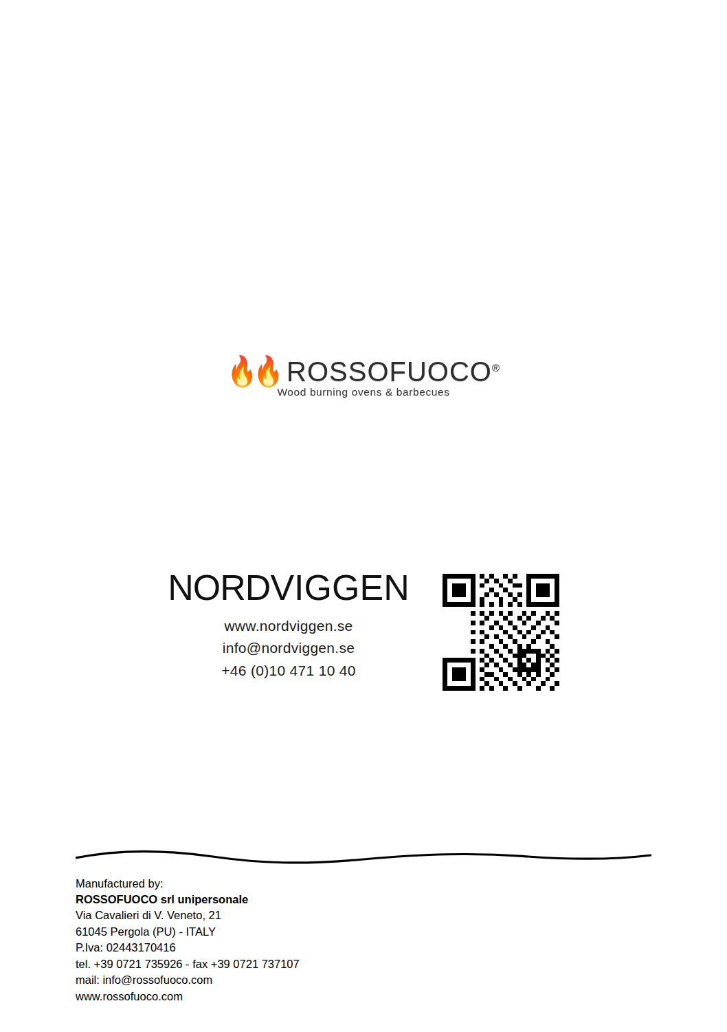🔥🔥 ROSSOFUOCO®
Wood burning ovens & barbecues
NORD VIGGEN
www.nordviggen.se
info@nordviggen.se
+46 (0)10 471 10 40
Manufactured by:
ROSSOFUOCO srl unipersonale
Via Cavalieri di V. Veneto, 21
61045 Pergola (PU) - ITALY
P.Iva: 02443170416
tel. +39 0721 735926 - fax +39 0721 737107
mail: info@rossofuoco.com
www.rossofuoco.com